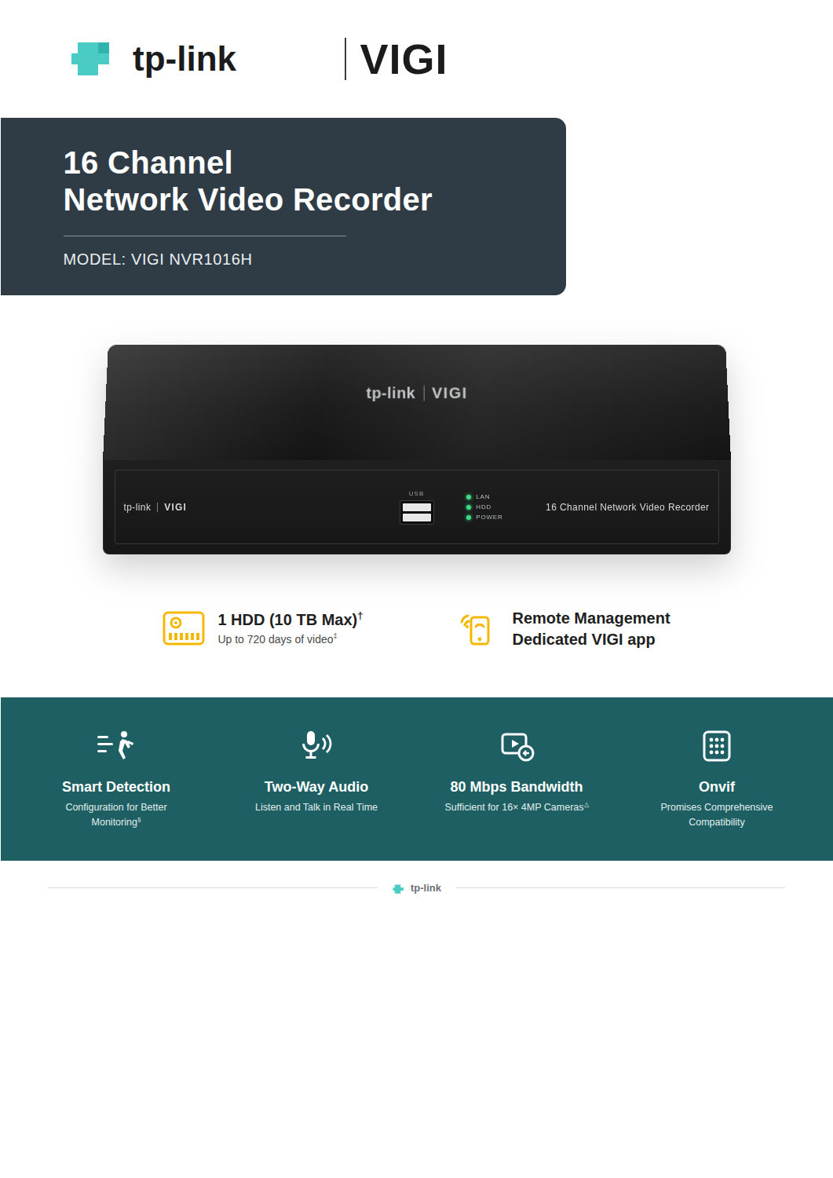tp-link
VIGI
16 Channel
Network Video Recorder
MODEL: VIGI NVR1016H
tp-link VIGI
tp-link VIGI
USB
LAN
HDD
POWER
16 Channel Network Video Recorder
1 HDD (10 TB Max)†
Up to 720 days of video‡
Remote Management
Dedicated VIGI app
Smart Detection
Configuration for Better
Monitoring§
Two-Way Audio
Listen and Talk in Real Time
80 Mbps Bandwidth
Sufficient for 16× 4MP Cameras△
Onvif
Promises Comprehensive
Compatibility
tp-link